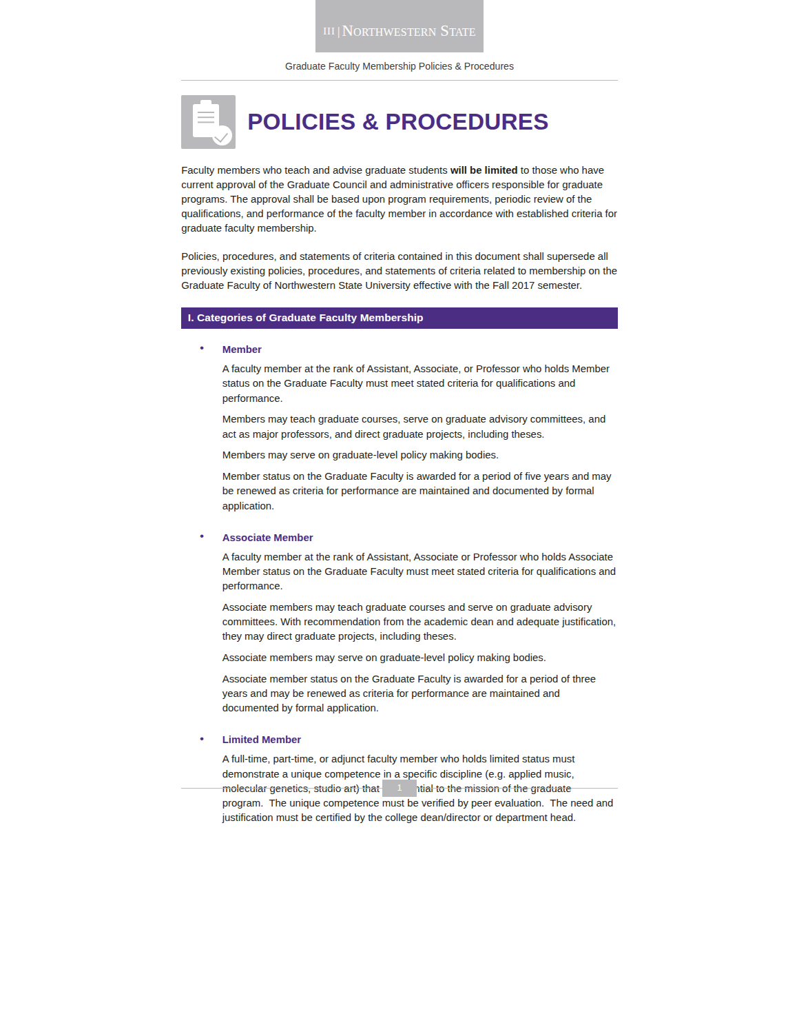III|Northwestern State
Graduate Faculty Membership Policies & Procedures
POLICIES & PROCEDURES
Faculty members who teach and advise graduate students will be limited to those who have current approval of the Graduate Council and administrative officers responsible for graduate programs. The approval shall be based upon program requirements, periodic review of the qualifications, and performance of the faculty member in accordance with established criteria for graduate faculty membership.
Policies, procedures, and statements of criteria contained in this document shall supersede all previously existing policies, procedures, and statements of criteria related to membership on the Graduate Faculty of Northwestern State University effective with the Fall 2017 semester.
I. Categories of Graduate Faculty Membership
Member
A faculty member at the rank of Assistant, Associate, or Professor who holds Member status on the Graduate Faculty must meet stated criteria for qualifications and performance.
Members may teach graduate courses, serve on graduate advisory committees, and act as major professors, and direct graduate projects, including theses.
Members may serve on graduate-level policy making bodies.
Member status on the Graduate Faculty is awarded for a period of five years and may be renewed as criteria for performance are maintained and documented by formal application.
Associate Member
A faculty member at the rank of Assistant, Associate or Professor who holds Associate Member status on the Graduate Faculty must meet stated criteria for qualifications and performance.
Associate members may teach graduate courses and serve on graduate advisory committees. With recommendation from the academic dean and adequate justification, they may direct graduate projects, including theses.
Associate members may serve on graduate-level policy making bodies.
Associate member status on the Graduate Faculty is awarded for a period of three years and may be renewed as criteria for performance are maintained and documented by formal application.
Limited Member
A full-time, part-time, or adjunct faculty member who holds limited status must demonstrate a unique competence in a specific discipline (e.g. applied music, molecular genetics, studio art) that is essential to the mission of the graduate program. The unique competence must be verified by peer evaluation. The need and justification must be certified by the college dean/director or department head.
1